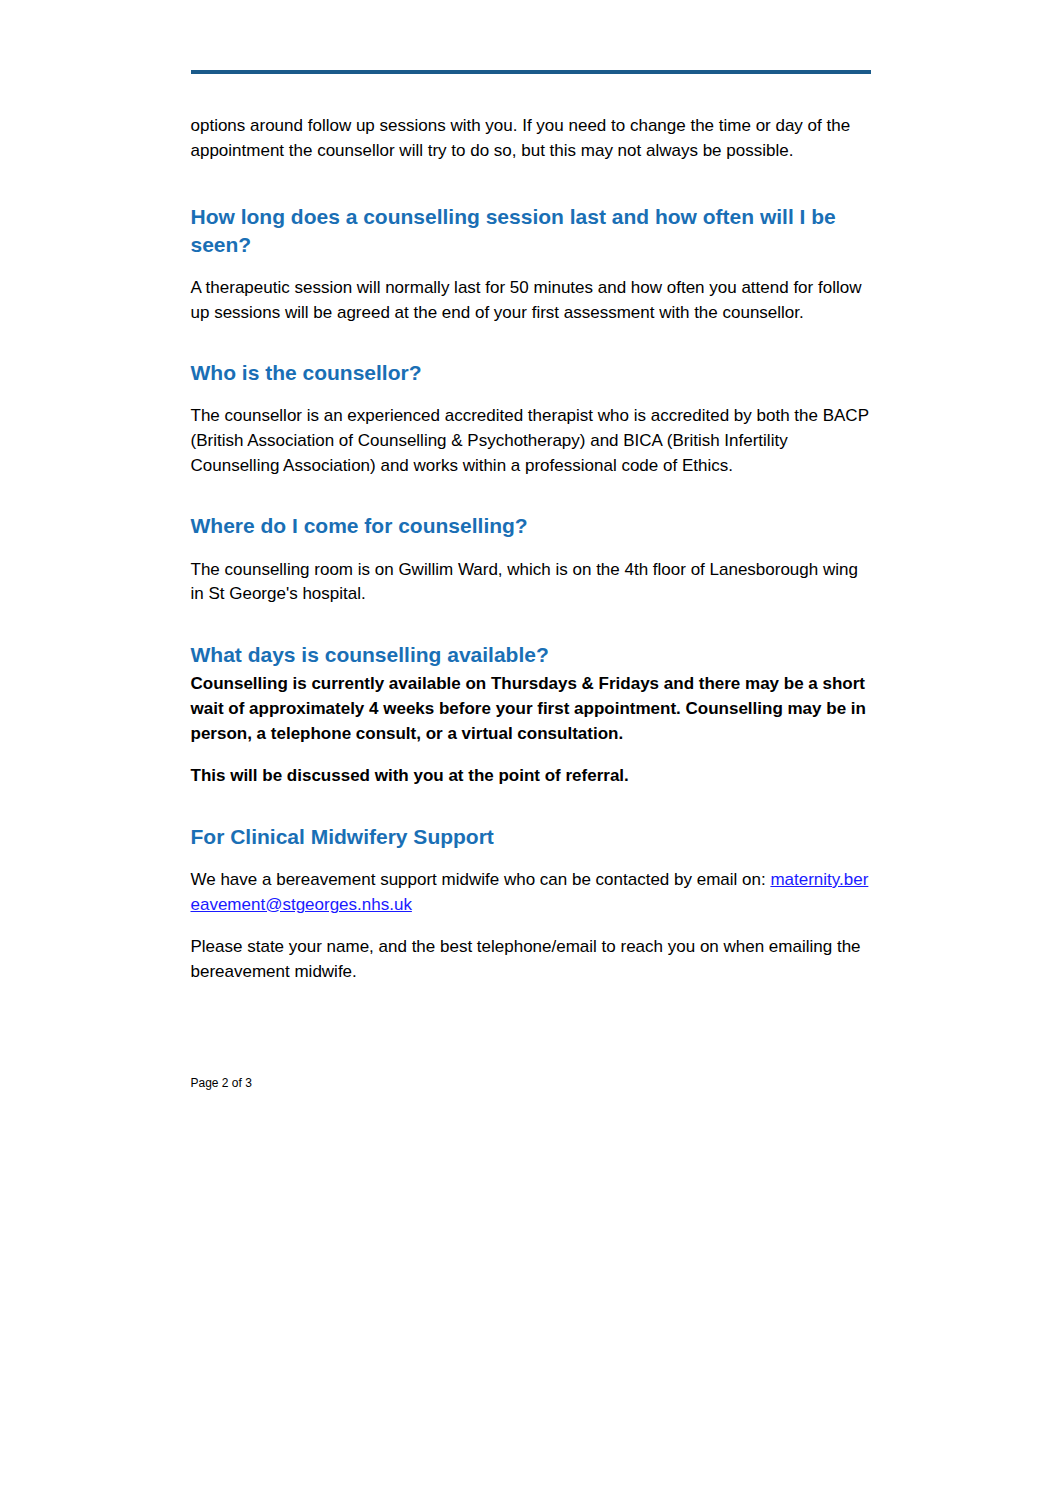options around follow up sessions with you. If you need to change the time or day of the appointment the counsellor will try to do so, but this may not always be possible.
How long does a counselling session last and how often will I be seen?
A therapeutic session will normally last for 50 minutes and how often you attend for follow up sessions will be agreed at the end of your first assessment with the counsellor.
Who is the counsellor?
The counsellor is an experienced accredited therapist who is accredited by both the BACP (British Association of Counselling & Psychotherapy) and BICA (British Infertility Counselling Association) and works within a professional code of Ethics.
Where do I come for counselling?
The counselling room is on Gwillim Ward, which is on the 4th floor of Lanesborough wing in St George's hospital.
What days is counselling available?
Counselling is currently available on Thursdays & Fridays and there may be a short wait of approximately 4 weeks before your first appointment. Counselling may be in person, a telephone consult, or a virtual consultation.
This will be discussed with you at the point of referral.
For Clinical Midwifery Support
We have a bereavement support midwife who can be contacted by email on: maternity.bereavement@stgeorges.nhs.uk
Please state your name, and the best telephone/email to reach you on when emailing the bereavement midwife.
Page 2 of 3